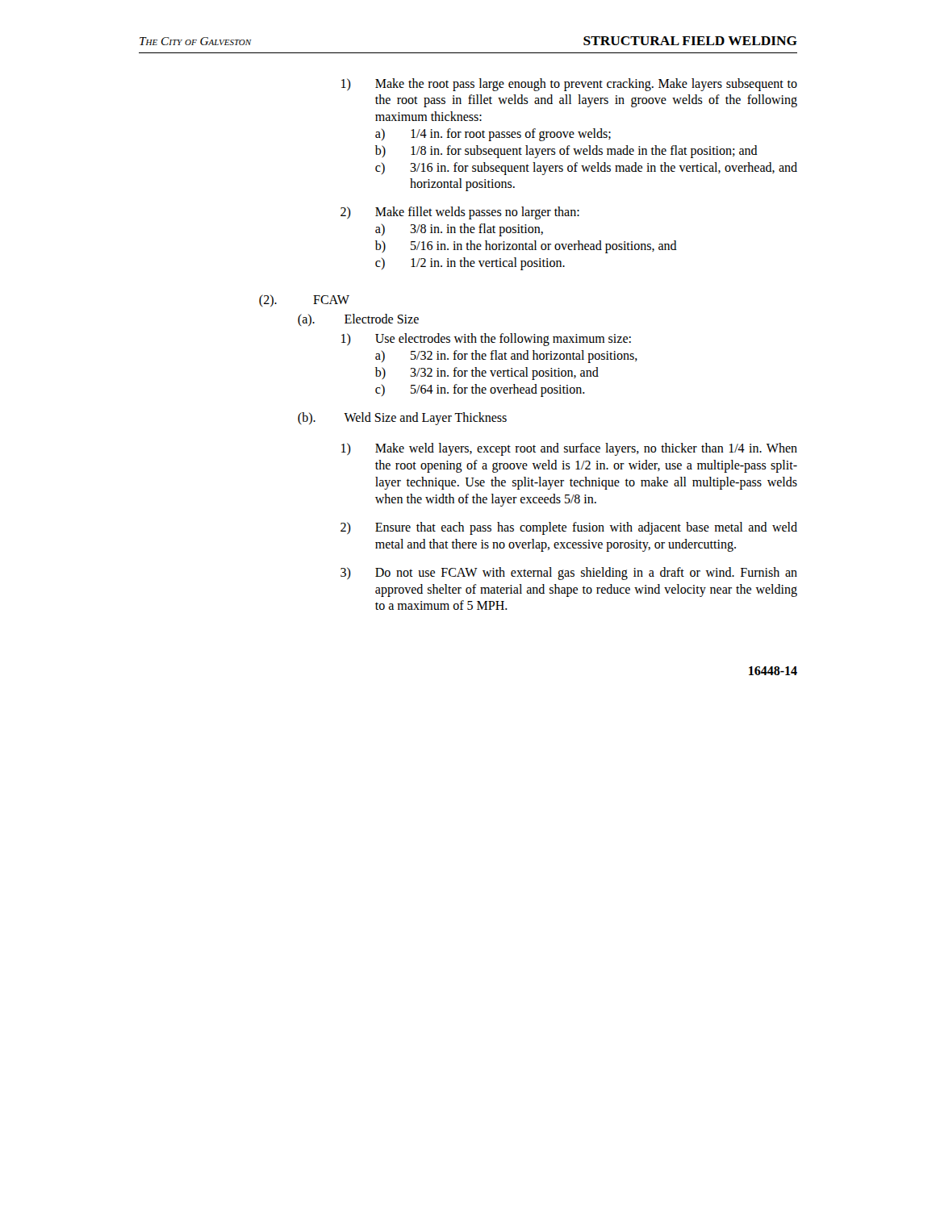The City of Galveston
STRUCTURAL FIELD WELDING
1)
Make the root pass large enough to prevent cracking. Make layers subsequent to the root pass in fillet welds and all layers in groove welds of the following maximum thickness:
a)
1/4 in. for root passes of groove welds;
b)
1/8 in. for subsequent layers of welds made in the flat position; and
c)
3/16 in. for subsequent layers of welds made in the vertical, overhead, and horizontal positions.
2)
Make fillet welds passes no larger than:
a)
3/8 in. in the flat position,
b)
5/16 in. in the horizontal or overhead positions, and
c)
1/2 in. in the vertical position.
(2).
FCAW
(a).
Electrode Size
1)
Use electrodes with the following maximum size:
a)
5/32 in. for the flat and horizontal positions,
b)
3/32 in. for the vertical position, and
c)
5/64 in. for the overhead position.
(b).
Weld Size and Layer Thickness
1)
Make weld layers, except root and surface layers, no thicker than 1/4 in. When the root opening of a groove weld is 1/2 in. or wider, use a multiple-pass split-layer technique. Use the split-layer technique to make all multiple-pass welds when the width of the layer exceeds 5/8 in.
2)
Ensure that each pass has complete fusion with adjacent base metal and weld metal and that there is no overlap, excessive porosity, or undercutting.
3)
Do not use FCAW with external gas shielding in a draft or wind. Furnish an approved shelter of material and shape to reduce wind velocity near the welding to a maximum of 5 MPH.
16448-14